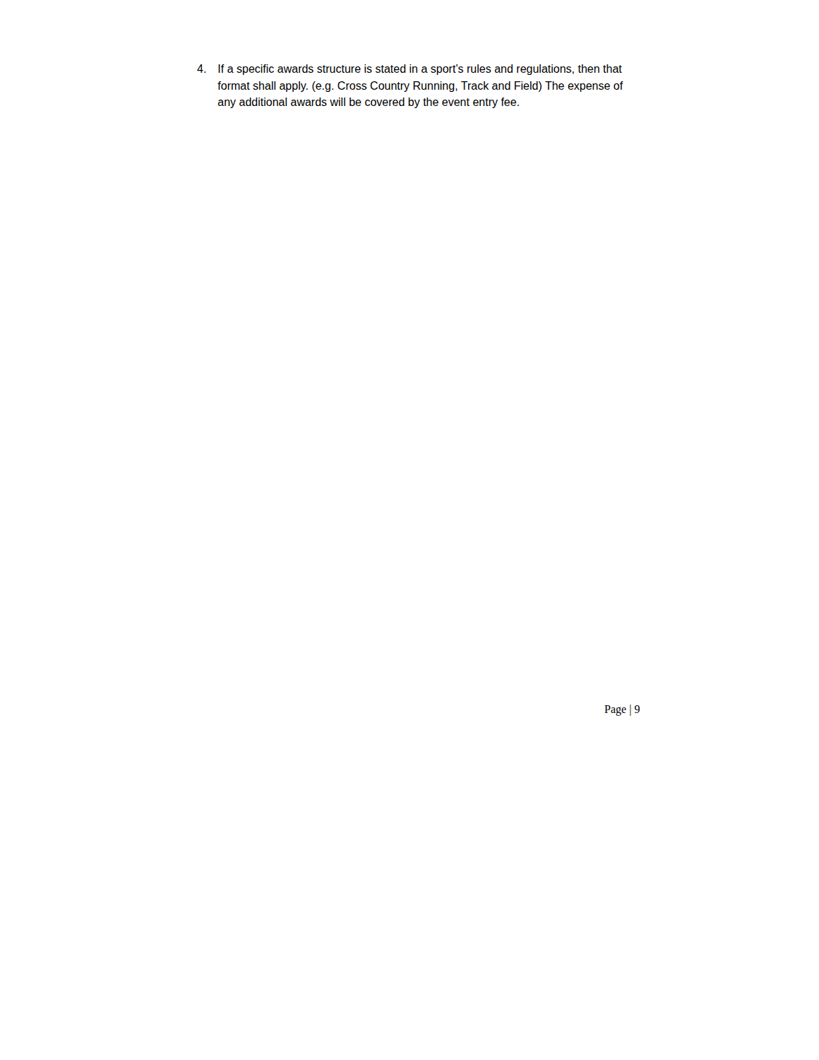If a specific awards structure is stated in a sport’s rules and regulations, then that format shall apply. (e.g. Cross Country Running, Track and Field) The expense of any additional awards will be covered by the event entry fee.
Page | 9